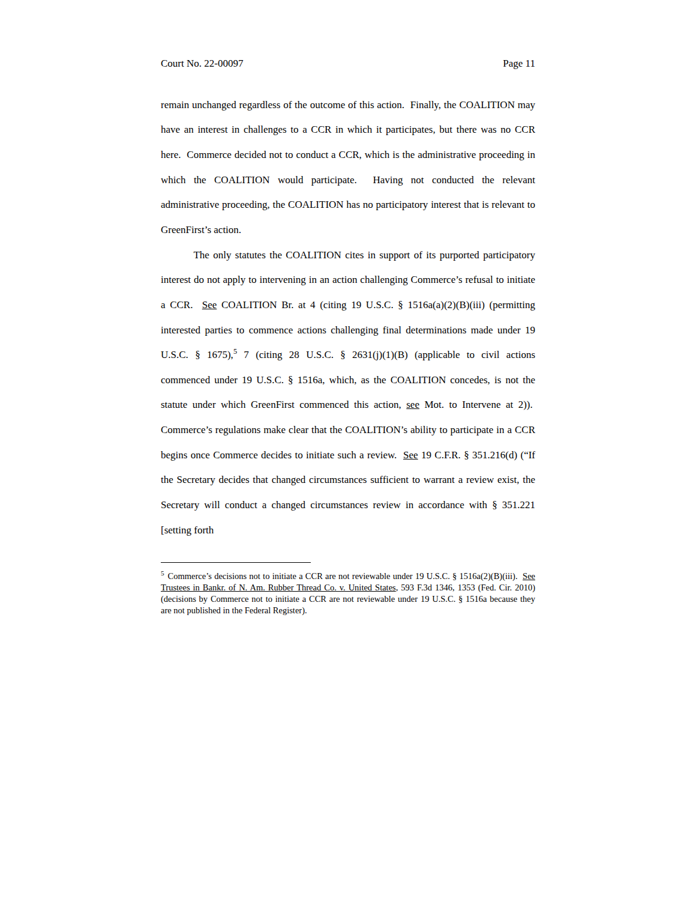Court No. 22-00097 Page 11
remain unchanged regardless of the outcome of this action. Finally, the COALITION may have an interest in challenges to a CCR in which it participates, but there was no CCR here. Commerce decided not to conduct a CCR, which is the administrative proceeding in which the COALITION would participate. Having not conducted the relevant administrative proceeding, the COALITION has no participatory interest that is relevant to GreenFirst’s action.
The only statutes the COALITION cites in support of its purported participatory interest do not apply to intervening in an action challenging Commerce’s refusal to initiate a CCR. See COALITION Br. at 4 (citing 19 U.S.C. § 1516a(a)(2)(B)(iii) (permitting interested parties to commence actions challenging final determinations made under 19 U.S.C. § 1675),5 7 (citing 28 U.S.C. § 2631(j)(1)(B) (applicable to civil actions commenced under 19 U.S.C. § 1516a, which, as the COALITION concedes, is not the statute under which GreenFirst commenced this action, see Mot. to Intervene at 2)). Commerce’s regulations make clear that the COALITION’s ability to participate in a CCR begins once Commerce decides to initiate such a review. See 19 C.F.R. § 351.216(d) (“If the Secretary decides that changed circumstances sufficient to warrant a review exist, the Secretary will conduct a changed circumstances review in accordance with § 351.221 [setting forth
5 Commerce’s decisions not to initiate a CCR are not reviewable under 19 U.S.C. § 1516a(2)(B)(iii). See Trustees in Bankr. of N. Am. Rubber Thread Co. v. United States, 593 F.3d 1346, 1353 (Fed. Cir. 2010) (decisions by Commerce not to initiate a CCR are not reviewable under 19 U.S.C. § 1516a because they are not published in the Federal Register).